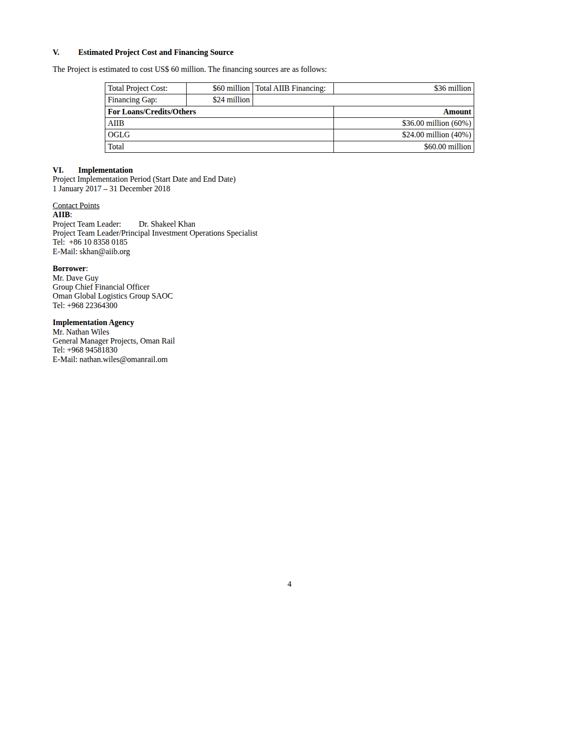V. Estimated Project Cost and Financing Source
The Project is estimated to cost US$ 60 million. The financing sources are as follows:
| Total Project Cost: | $60 million | Total AIIB Financing: | $36 million |
| Financing Gap: | $24 million | | |
| For Loans/Credits/Others | Amount |
| AIIB | $36.00 million (60%) |
| OGLG | $24.00 million (40%) |
| Total | $60.00 million |
VI. Implementation
Project Implementation Period (Start Date and End Date)
1 January 2017 – 31 December 2018
Contact Points
AIIB:
Project Team Leader: Dr. Shakeel Khan
Project Team Leader/Principal Investment Operations Specialist
Tel: +86 10 8358 0185
E-Mail: skhan@aiib.org
Borrower:
Mr. Dave Guy
Group Chief Financial Officer
Oman Global Logistics Group SAOC
Tel: +968 22364300
Implementation Agency
Mr. Nathan Wiles
General Manager Projects, Oman Rail
Tel: +968 94581830
E-Mail: nathan.wiles@omanrail.om
4